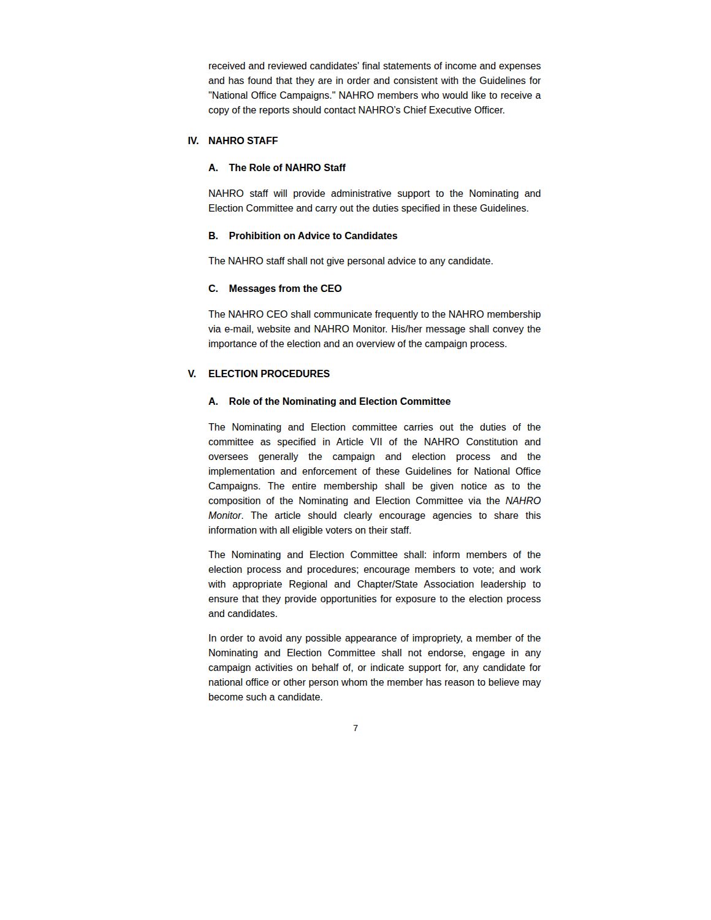received and reviewed candidates' final statements of income and expenses and has found that they are in order and consistent with the Guidelines for "National Office Campaigns." NAHRO members who would like to receive a copy of the reports should contact NAHRO’s Chief Executive Officer.
IV. NAHRO STAFF
A. The Role of NAHRO Staff
NAHRO staff will provide administrative support to the Nominating and Election Committee and carry out the duties specified in these Guidelines.
B. Prohibition on Advice to Candidates
The NAHRO staff shall not give personal advice to any candidate.
C. Messages from the CEO
The NAHRO CEO shall communicate frequently to the NAHRO membership via e-mail, website and NAHRO Monitor. His/her message shall convey the importance of the election and an overview of the campaign process.
V. ELECTION PROCEDURES
A. Role of the Nominating and Election Committee
The Nominating and Election committee carries out the duties of the committee as specified in Article VII of the NAHRO Constitution and oversees generally the campaign and election process and the implementation and enforcement of these Guidelines for National Office Campaigns. The entire membership shall be given notice as to the composition of the Nominating and Election Committee via the NAHRO Monitor. The article should clearly encourage agencies to share this information with all eligible voters on their staff.
The Nominating and Election Committee shall: inform members of the election process and procedures; encourage members to vote; and work with appropriate Regional and Chapter/State Association leadership to ensure that they provide opportunities for exposure to the election process and candidates.
In order to avoid any possible appearance of impropriety, a member of the Nominating and Election Committee shall not endorse, engage in any campaign activities on behalf of, or indicate support for, any candidate for national office or other person whom the member has reason to believe may become such a candidate.
7